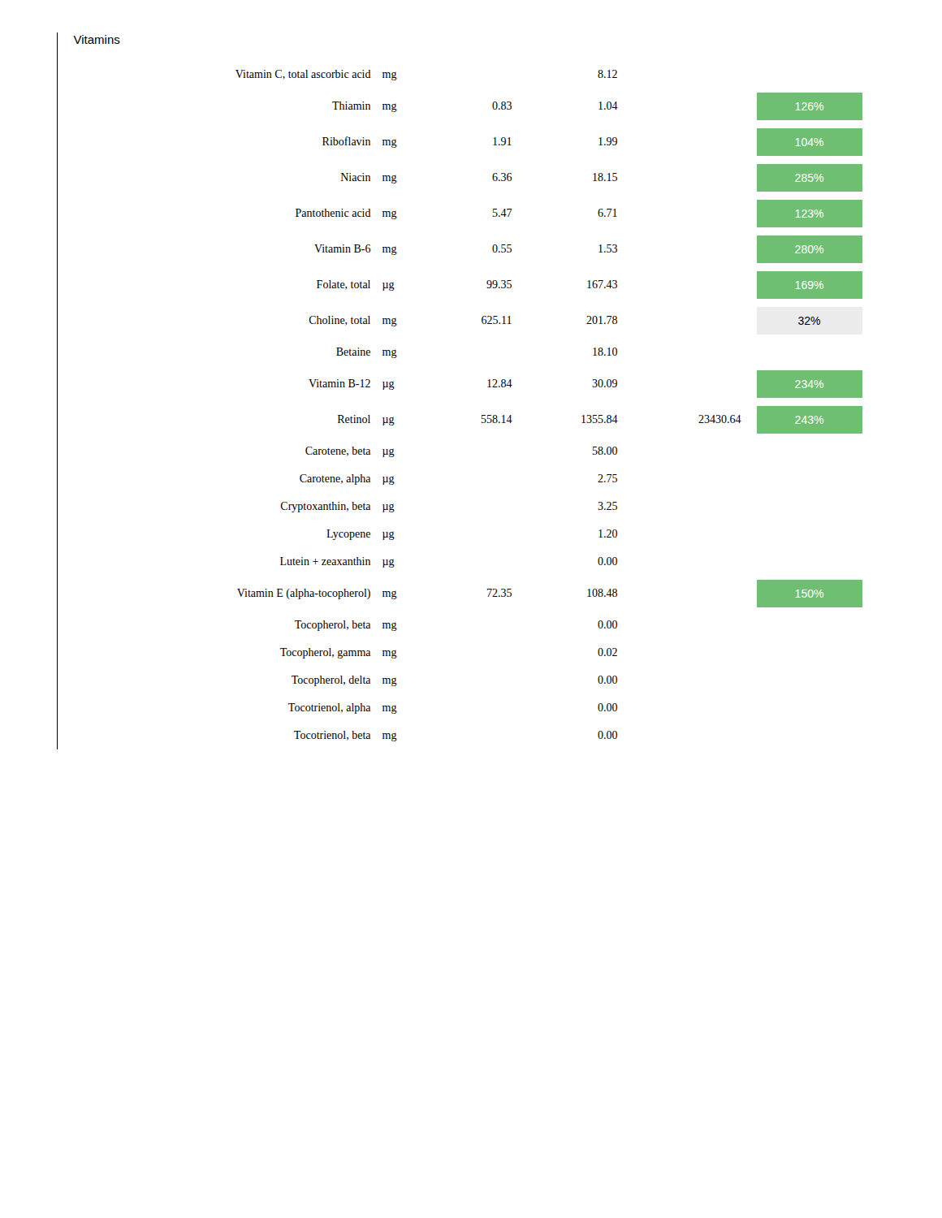Vitamins
| Vitamin C, total ascorbic acid | mg | | 8.12 | | |
| Thiamin | mg | 0.83 | 1.04 | | 126% |
| Riboflavin | mg | 1.91 | 1.99 | | 104% |
| Niacin | mg | 6.36 | 18.15 | | 285% |
| Pantothenic acid | mg | 5.47 | 6.71 | | 123% |
| Vitamin B-6 | mg | 0.55 | 1.53 | | 280% |
| Folate, total | µg | 99.35 | 167.43 | | 169% |
| Choline, total | mg | 625.11 | 201.78 | | 32% |
| Betaine | mg | | 18.10 | | |
| Vitamin B-12 | µg | 12.84 | 30.09 | | 234% |
| Retinol | µg | 558.14 | 1355.84 | 23430.64 | 243% |
| Carotene, beta | µg | | 58.00 | | |
| Carotene, alpha | µg | | 2.75 | | |
| Cryptoxanthin, beta | µg | | 3.25 | | |
| Lycopene | µg | | 1.20 | | |
| Lutein + zeaxanthin | µg | | 0.00 | | |
| Vitamin E (alpha-tocopherol) | mg | 72.35 | 108.48 | | 150% |
| Tocopherol, beta | mg | | 0.00 | | |
| Tocopherol, gamma | mg | | 0.02 | | |
| Tocopherol, delta | mg | | 0.00 | | |
| Tocotrienol, alpha | mg | | 0.00 | | |
| Tocotrienol, beta | mg | | 0.00 | | |